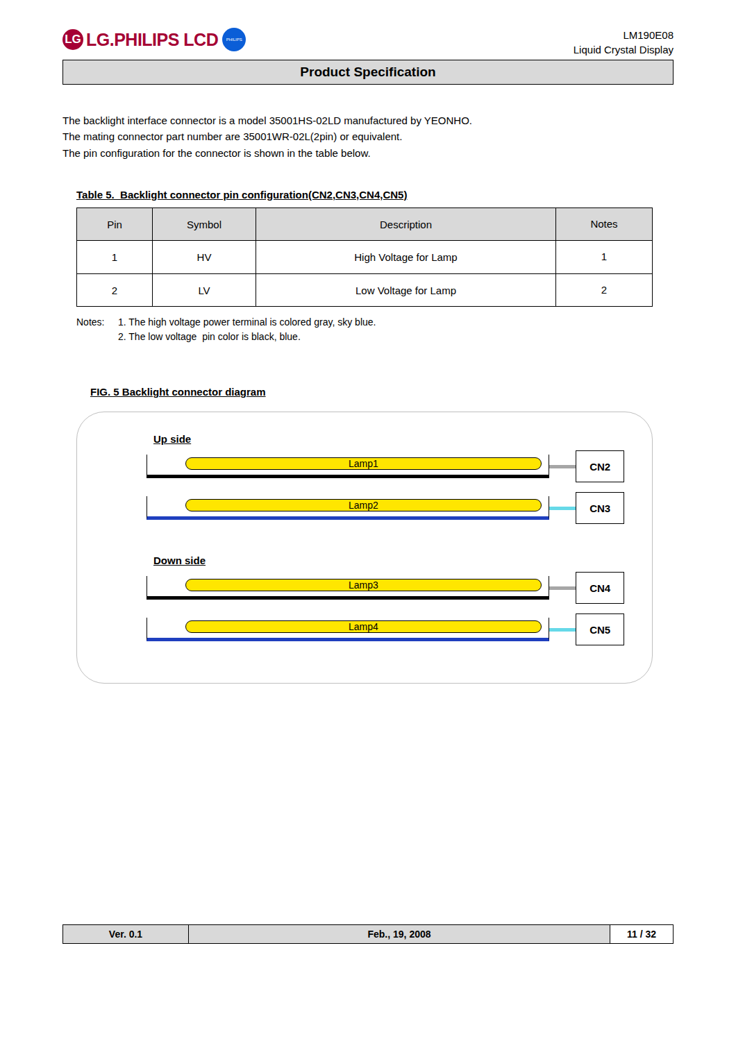LG LG.PHILIPS LCD PHILIPS
LM190E08
Liquid Crystal Display
Product Specification
The backlight interface connector is a model 35001HS-02LD manufactured by YEONHO.
The mating connector part number are 35001WR-02L(2pin) or equivalent.
The pin configuration for the connector is shown in the table below.
Table 5. Backlight connector pin configuration(CN2,CN3,CN4,CN5)
| Pin | Symbol | Description | Notes |
| --- | --- | --- | --- |
| 1 | HV | High Voltage for Lamp | 1 |
| 2 | LV | Low Voltage for Lamp | 2 |
Notes: 1. The high voltage power terminal is colored gray, sky blue. 2. The low voltage pin color is black, blue.
FIG. 5 Backlight connector diagram
Up side
Lamp1
CN2
Lamp2
CN3
Down side
Lamp3
CN4
Lamp4
CN5
Ver. 0.1
Feb., 19, 2008
11 / 32